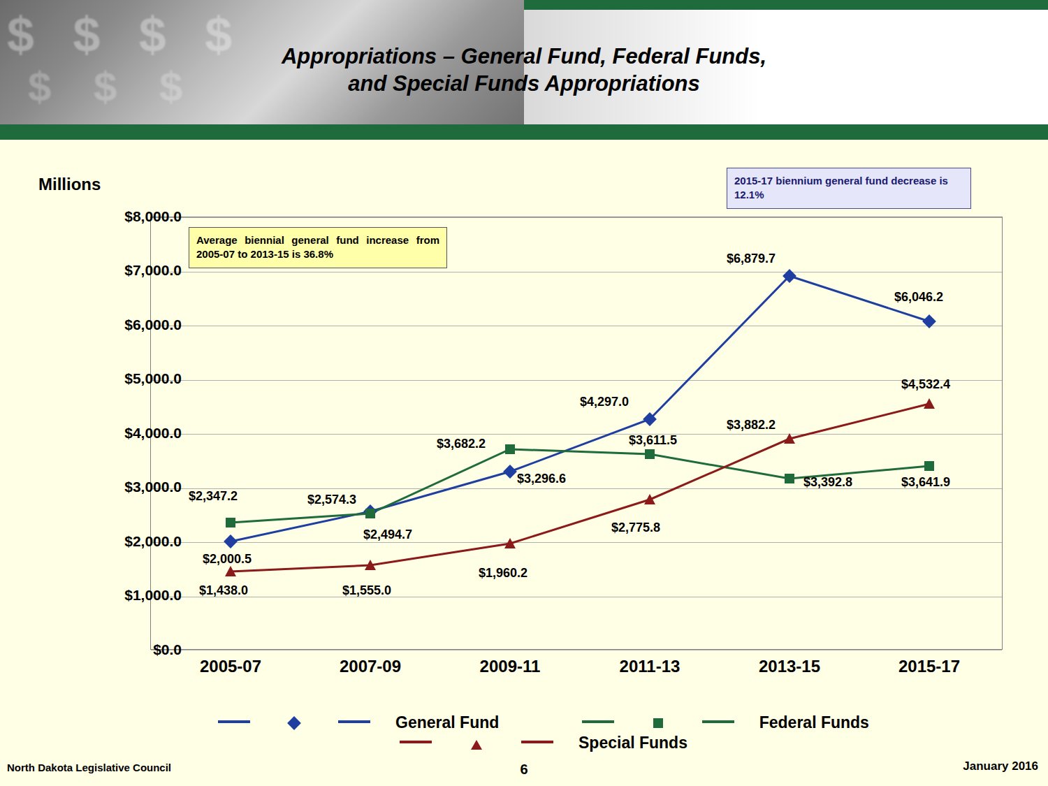Appropriations – General Fund, Federal Funds,
and Special Funds Appropriations
Millions
$8,000.0
$7,000.0
$6,000.0
$5,000.0
$4,000.0
$3,000.0
$2,000.0
$1,000.0
$0.0
2005-07
2007-09
2009-11
2011-13
2013-15
2015-17
2015-17 biennium general fund decrease is 12.1%
Average biennial general fund increase from 2005-07 to 2013-15 is 36.8%
$6,879.7
$6,046.2
$4,532.4
$4,297.0
$3,682.2
$3,611.5
$3,882.2
$3,641.9
$3,392.8
$3,296.6
$2,574.3
$2,494.7
$2,347.2
$2,775.8
$2,000.5
$1,960.2
$1,438.0
$1,555.0
General Fund Federal Funds Special Funds
North Dakota Legislative Council
6
January 2016